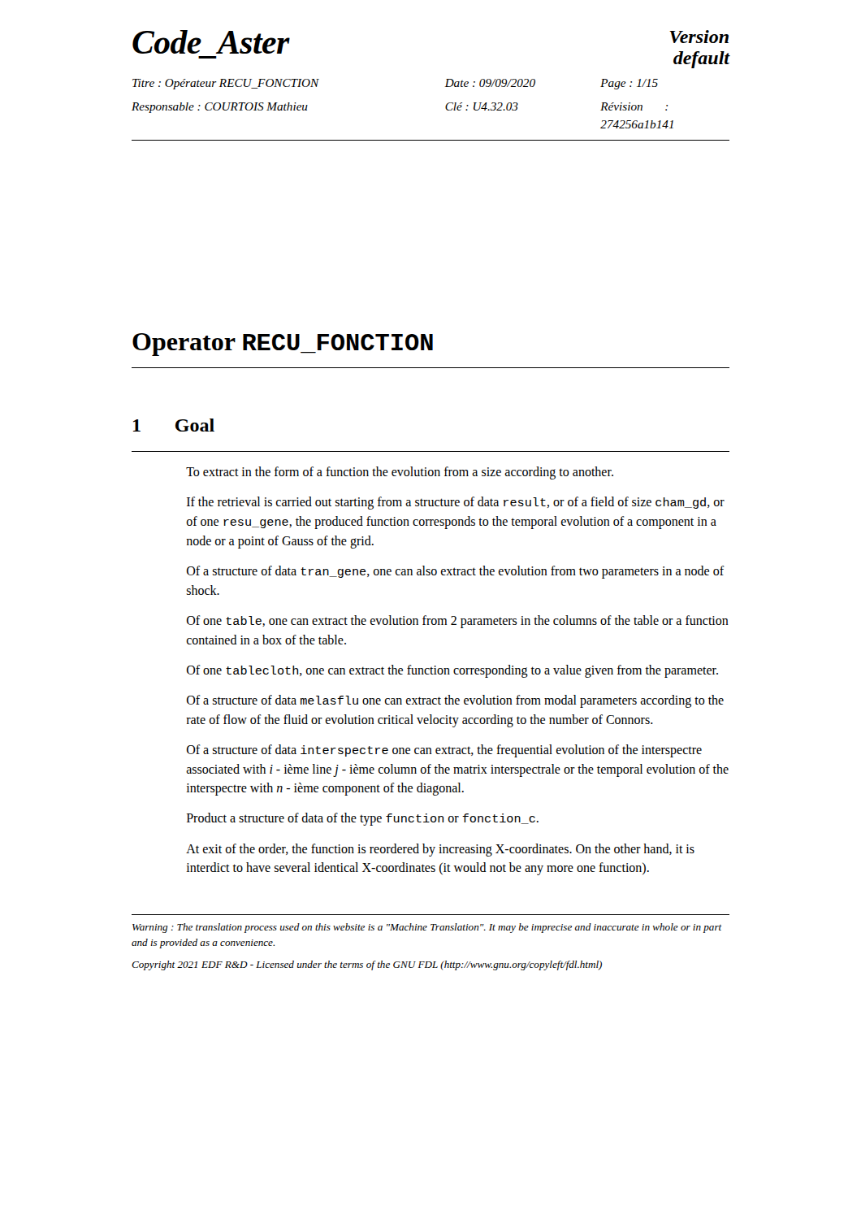Code_Aster
Version
default
| Titre : Opérateur RECU_FONCTION | Date : 09/09/2020 | Page : 1/15 |
| Responsable : COURTOIS Mathieu | Clé : U4.32.03 | Révision : 274256a1b141 |
Operator RECU_FONCTION
1 Goal
To extract in the form of a function the evolution from a size according to another.
If the retrieval is carried out starting from a structure of data result, or of a field of size cham_gd, or of one resu_gene, the produced function corresponds to the temporal evolution of a component in a node or a point of Gauss of the grid.
Of a structure of data tran_gene, one can also extract the evolution from two parameters in a node of shock.
Of one table, one can extract the evolution from 2 parameters in the columns of the table or a function contained in a box of the table.
Of one tablecloth, one can extract the function corresponding to a value given from the parameter.
Of a structure of data melasflu one can extract the evolution from modal parameters according to the rate of flow of the fluid or evolution critical velocity according to the number of Connors.
Of a structure of data interspectre one can extract, the frequential evolution of the interspectre associated with i - ième line j - ième column of the matrix interspectrale or the temporal evolution of the interspectre with n - ième component of the diagonal.
Product a structure of data of the type function or fonction_c.
At exit of the order, the function is reordered by increasing X-coordinates. On the other hand, it is interdict to have several identical X-coordinates (it would not be any more one function).
Warning : The translation process used on this website is a "Machine Translation". It may be imprecise and inaccurate in whole or in part and is provided as a convenience.
Copyright 2021 EDF R&D - Licensed under the terms of the GNU FDL (http://www.gnu.org/copyleft/fdl.html)